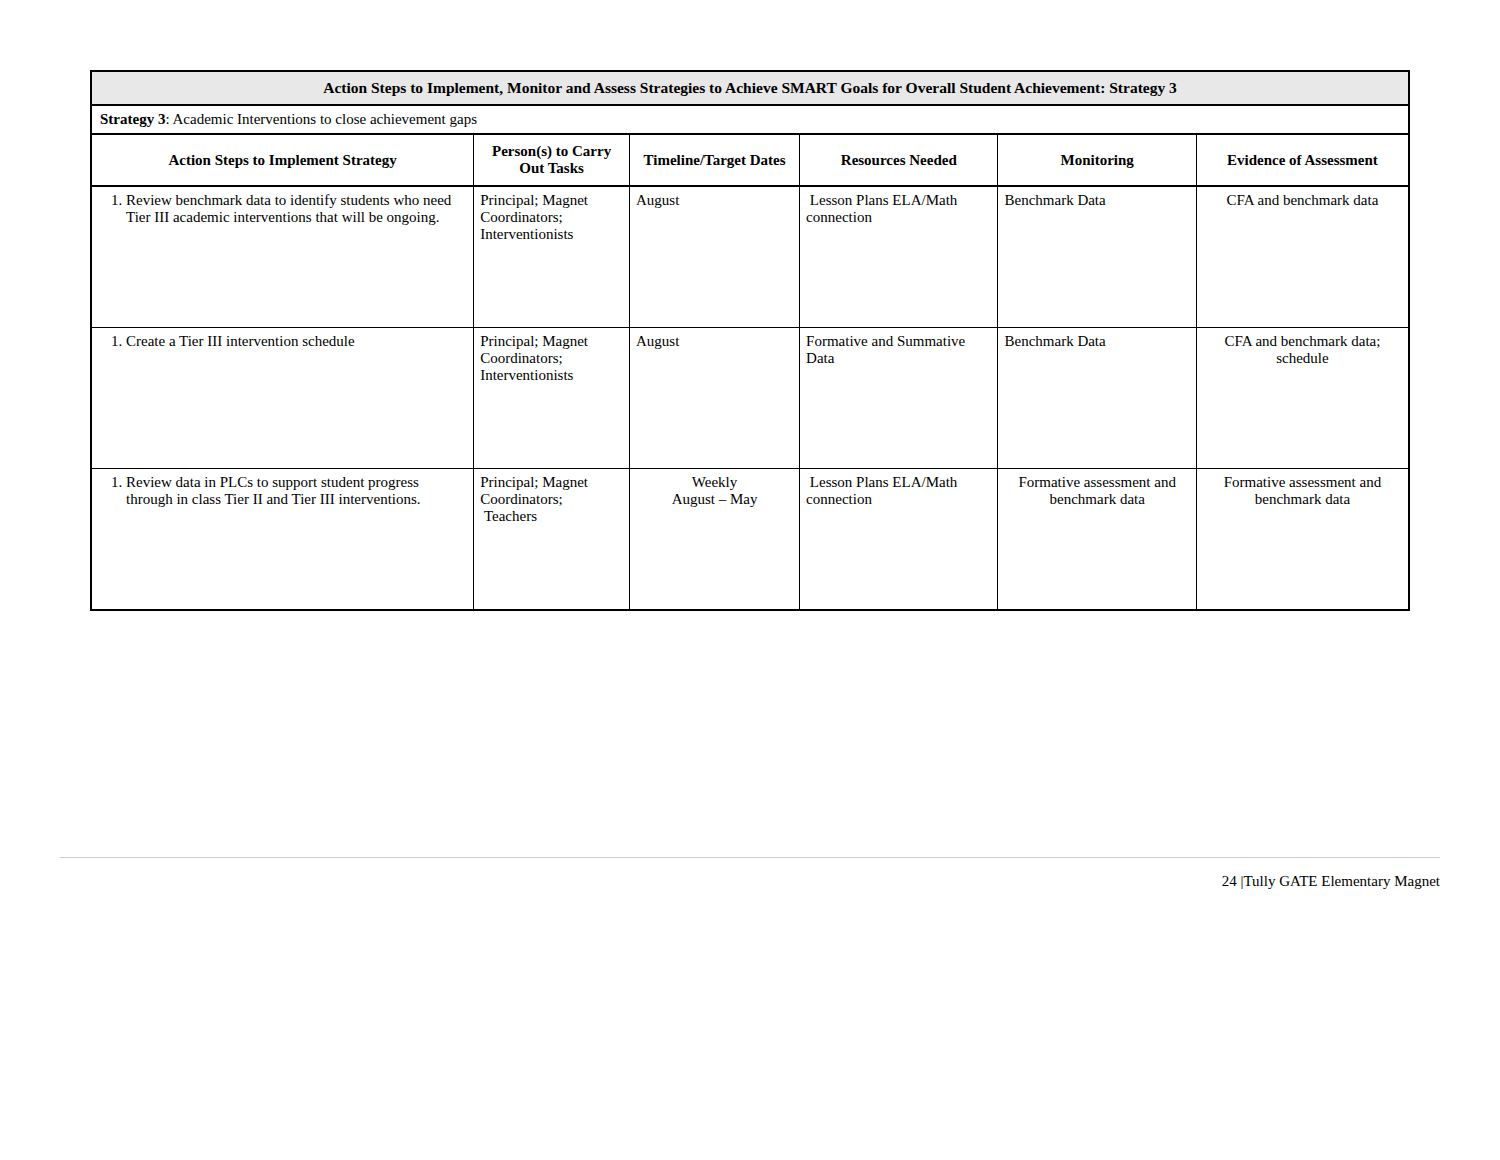| Action Steps to Implement, Monitor and Assess Strategies to Achieve SMART Goals for Overall Student Achievement: Strategy 3 |
| Strategy 3 : Academic Interventions to close achievement gaps |
| Action Steps to Implement Strategy | Person(s) to Carry Out Tasks | Timeline/Target Dates | Resources Needed | Monitoring | Evidence of Assessment |
| Review benchmark data to identify students who need Tier III academic interventions that will be ongoing. | Principal; Magnet Coordinators; Interventionists | August | Lesson Plans ELA/Math connection | Benchmark Data | CFA and benchmark data |
| Create a Tier III intervention schedule | Principal; Magnet Coordinators; Interventionists | August | Formative and Summative Data | Benchmark Data | CFA and benchmark data; schedule |
| Review data in PLCs to support student progress through in class Tier II and Tier III interventions. | Principal; Magnet Coordinators; Teachers | Weekly August – May | Lesson Plans ELA/Math connection | Formative assessment and benchmark data | Formative assessment and benchmark data |
24 |Tully GATE Elementary Magnet